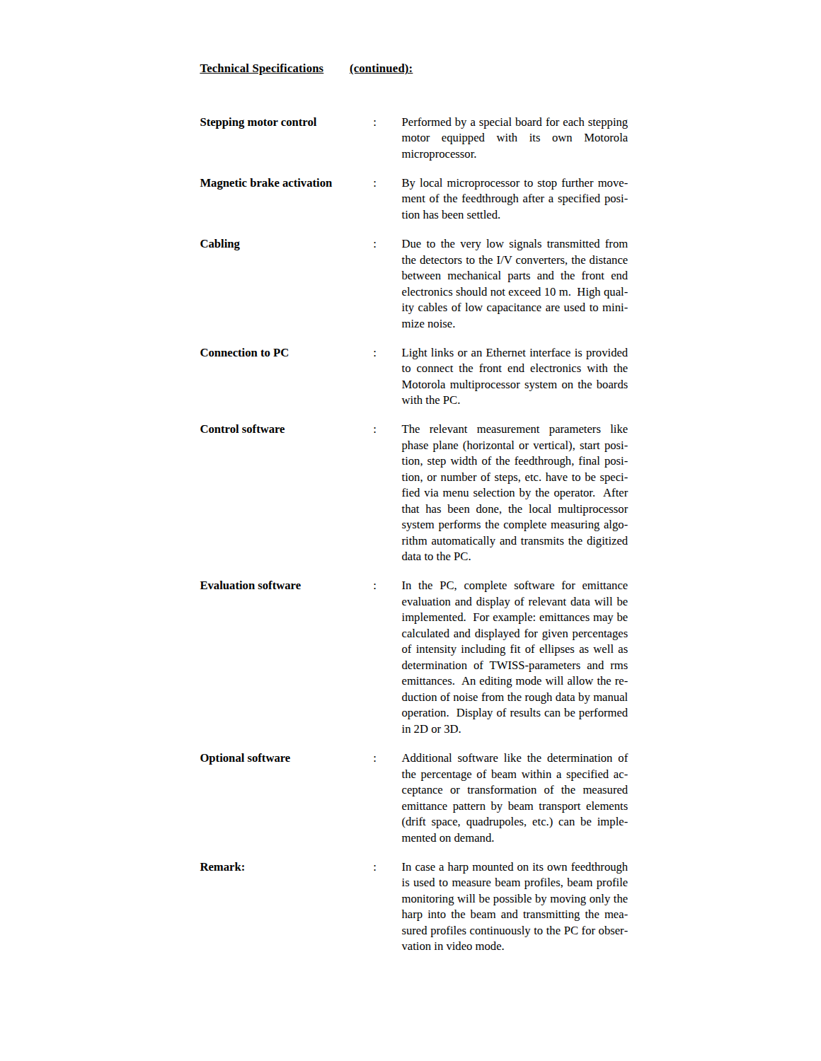Technical Specifications (continued):
| Stepping motor control | : | Performed by a special board for each stepping motor equipped with its own Motorola microprocessor. |
| Magnetic brake activation | : | By local microprocessor to stop further movement of the feedthrough after a specified position has been settled. |
| Cabling | : | Due to the very low signals transmitted from the detectors to the I/V converters, the distance between mechanical parts and the front end electronics should not exceed 10 m. High quality cables of low capacitance are used to minimize noise. |
| Connection to PC | : | Light links or an Ethernet interface is provided to connect the front end electronics with the Motorola multiprocessor system on the boards with the PC. |
| Control software | : | The relevant measurement parameters like phase plane (horizontal or vertical), start position, step width of the feedthrough, final position, or number of steps, etc. have to be specified via menu selection by the operator. After that has been done, the local multiprocessor system performs the complete measuring algorithm automatically and transmits the digitized data to the PC. |
| Evaluation software | : | In the PC, complete software for emittance evaluation and display of relevant data will be implemented. For example: emittances may be calculated and displayed for given percentages of intensity including fit of ellipses as well as determination of TWISS-parameters and rms emittances. An editing mode will allow the reduction of noise from the rough data by manual operation. Display of results can be performed in 2D or 3D. |
| Optional software | : | Additional software like the determination of the percentage of beam within a specified acceptance or transformation of the measured emittance pattern by beam transport elements (drift space, quadrupoles, etc.) can be implemented on demand. |
| Remark: | : | In case a harp mounted on its own feedthrough is used to measure beam profiles, beam profile monitoring will be possible by moving only the harp into the beam and transmitting the measured profiles continuously to the PC for observation in video mode. |